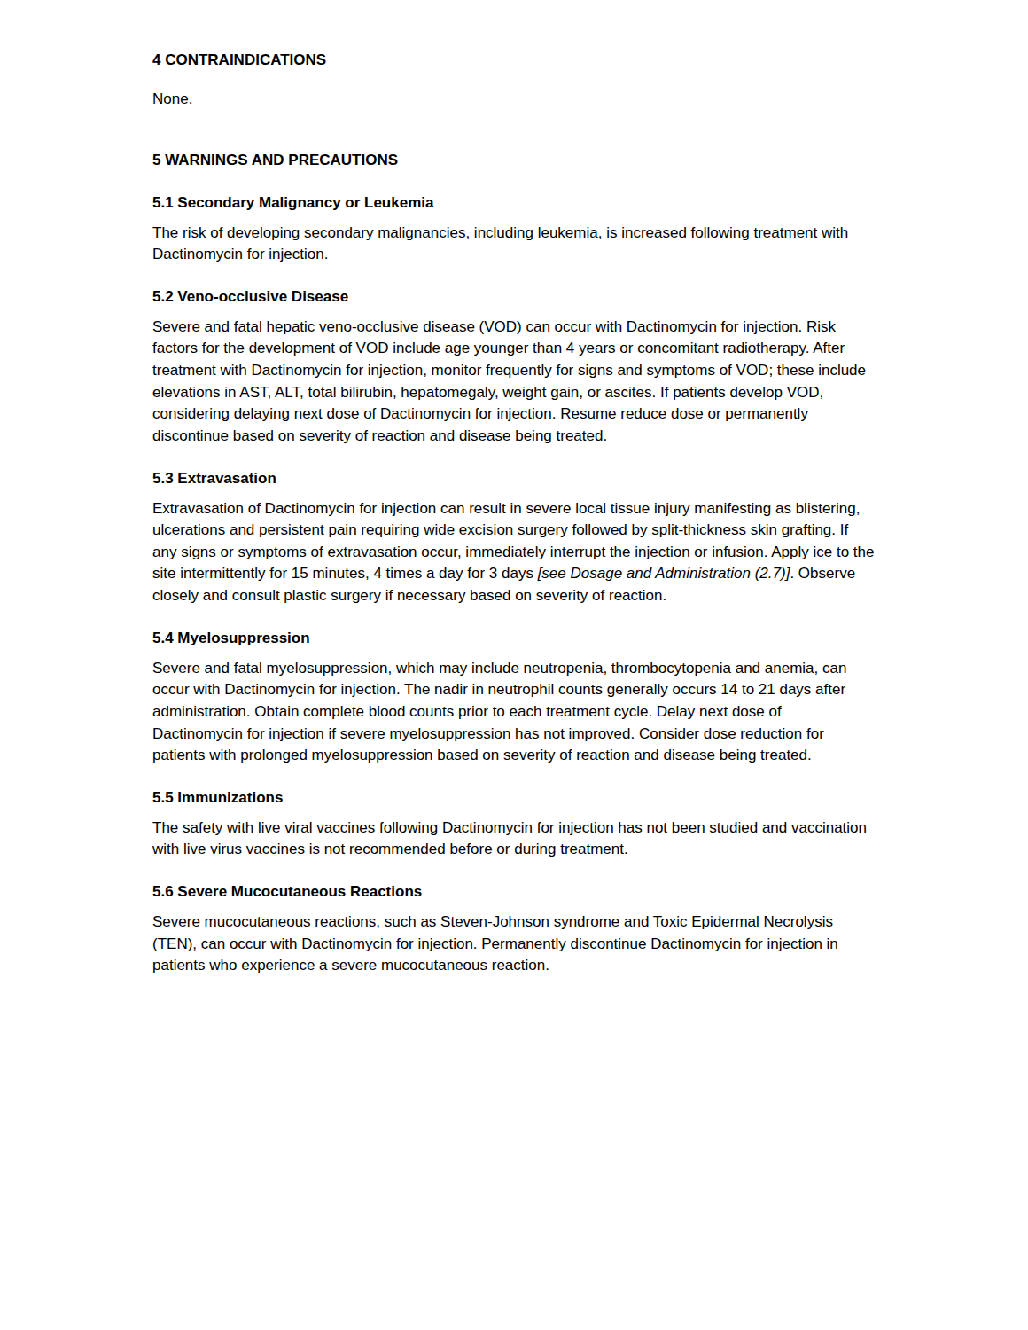4 CONTRAINDICATIONS
None.
5 WARNINGS AND PRECAUTIONS
5.1 Secondary Malignancy or Leukemia
The risk of developing secondary malignancies, including leukemia, is increased following treatment with Dactinomycin for injection.
5.2 Veno-occlusive Disease
Severe and fatal hepatic veno-occlusive disease (VOD) can occur with Dactinomycin for injection. Risk factors for the development of VOD include age younger than 4 years or concomitant radiotherapy. After treatment with Dactinomycin for injection, monitor frequently for signs and symptoms of VOD; these include elevations in AST, ALT, total bilirubin, hepatomegaly, weight gain, or ascites. If patients develop VOD, considering delaying next dose of Dactinomycin for injection. Resume reduce dose or permanently discontinue based on severity of reaction and disease being treated.
5.3 Extravasation
Extravasation of Dactinomycin for injection can result in severe local tissue injury manifesting as blistering, ulcerations and persistent pain requiring wide excision surgery followed by split-thickness skin grafting. If any signs or symptoms of extravasation occur, immediately interrupt the injection or infusion. Apply ice to the site intermittently for 15 minutes, 4 times a day for 3 days [see Dosage and Administration (2.7)]. Observe closely and consult plastic surgery if necessary based on severity of reaction.
5.4 Myelosuppression
Severe and fatal myelosuppression, which may include neutropenia, thrombocytopenia and anemia, can occur with Dactinomycin for injection. The nadir in neutrophil counts generally occurs 14 to 21 days after administration. Obtain complete blood counts prior to each treatment cycle. Delay next dose of Dactinomycin for injection if severe myelosuppression has not improved. Consider dose reduction for patients with prolonged myelosuppression based on severity of reaction and disease being treated.
5.5 Immunizations
The safety with live viral vaccines following Dactinomycin for injection has not been studied and vaccination with live virus vaccines is not recommended before or during treatment.
5.6 Severe Mucocutaneous Reactions
Severe mucocutaneous reactions, such as Steven-Johnson syndrome and Toxic Epidermal Necrolysis (TEN), can occur with Dactinomycin for injection. Permanently discontinue Dactinomycin for injection in patients who experience a severe mucocutaneous reaction.